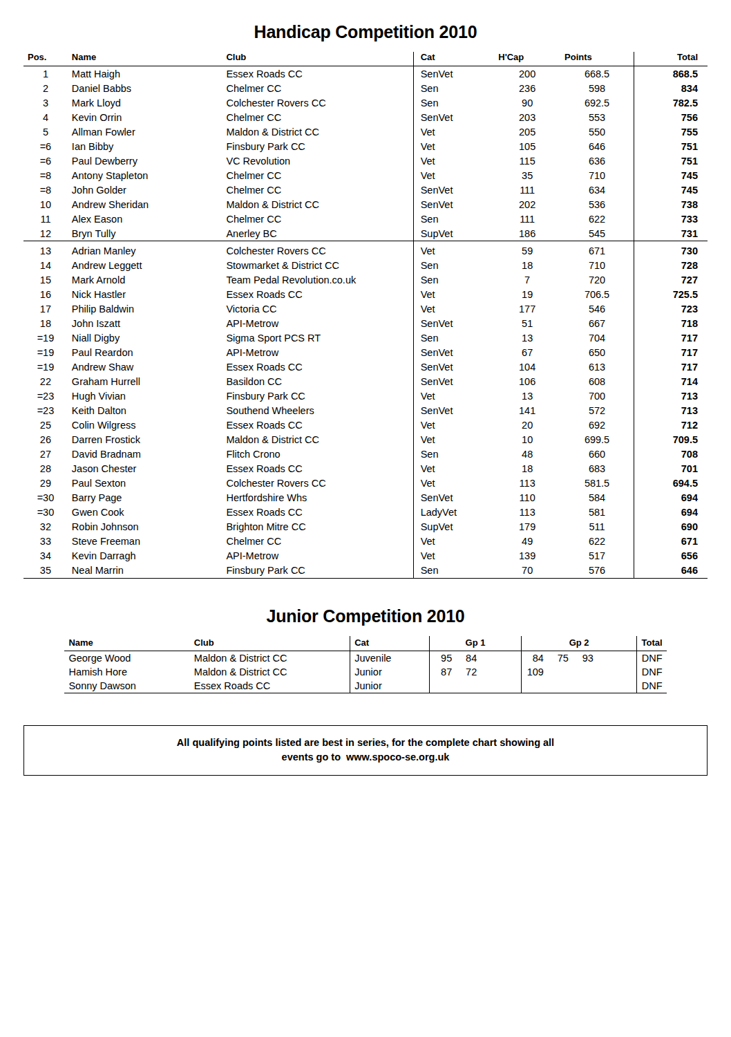Handicap Competition 2010
| Pos. | Name | Club | Cat | H'Cap | Points | Total |
| --- | --- | --- | --- | --- | --- | --- |
| 1 | Matt Haigh | Essex Roads CC | SenVet | 200 | 668.5 | 868.5 |
| 2 | Daniel Babbs | Chelmer CC | Sen | 236 | 598 | 834 |
| 3 | Mark Lloyd | Colchester Rovers CC | Sen | 90 | 692.5 | 782.5 |
| 4 | Kevin Orrin | Chelmer CC | SenVet | 203 | 553 | 756 |
| 5 | Allman Fowler | Maldon & District CC | Vet | 205 | 550 | 755 |
| =6 | Ian Bibby | Finsbury Park CC | Vet | 105 | 646 | 751 |
| =6 | Paul Dewberry | VC Revolution | Vet | 115 | 636 | 751 |
| =8 | Antony Stapleton | Chelmer CC | Vet | 35 | 710 | 745 |
| =8 | John Golder | Chelmer CC | SenVet | 111 | 634 | 745 |
| 10 | Andrew Sheridan | Maldon & District CC | SenVet | 202 | 536 | 738 |
| 11 | Alex Eason | Chelmer CC | Sen | 111 | 622 | 733 |
| 12 | Bryn Tully | Anerley BC | SupVet | 186 | 545 | 731 |
| 13 | Adrian Manley | Colchester Rovers CC | Vet | 59 | 671 | 730 |
| 14 | Andrew Leggett | Stowmarket & District CC | Sen | 18 | 710 | 728 |
| 15 | Mark Arnold | Team Pedal Revolution.co.uk | Sen | 7 | 720 | 727 |
| 16 | Nick Hastler | Essex Roads CC | Vet | 19 | 706.5 | 725.5 |
| 17 | Philip Baldwin | Victoria CC | Vet | 177 | 546 | 723 |
| 18 | John Iszatt | API-Metrow | SenVet | 51 | 667 | 718 |
| =19 | Niall Digby | Sigma Sport PCS RT | Sen | 13 | 704 | 717 |
| =19 | Paul Reardon | API-Metrow | SenVet | 67 | 650 | 717 |
| =19 | Andrew Shaw | Essex Roads CC | SenVet | 104 | 613 | 717 |
| 22 | Graham Hurrell | Basildon CC | SenVet | 106 | 608 | 714 |
| =23 | Hugh Vivian | Finsbury Park CC | Vet | 13 | 700 | 713 |
| =23 | Keith Dalton | Southend Wheelers | SenVet | 141 | 572 | 713 |
| 25 | Colin Wilgress | Essex Roads CC | Vet | 20 | 692 | 712 |
| 26 | Darren Frostick | Maldon & District CC | Vet | 10 | 699.5 | 709.5 |
| 27 | David Bradnam | Flitch Crono | Sen | 48 | 660 | 708 |
| 28 | Jason Chester | Essex Roads CC | Vet | 18 | 683 | 701 |
| 29 | Paul Sexton | Colchester Rovers CC | Vet | 113 | 581.5 | 694.5 |
| =30 | Barry Page | Hertfordshire Whs | SenVet | 110 | 584 | 694 |
| =30 | Gwen Cook | Essex Roads CC | LadyVet | 113 | 581 | 694 |
| 32 | Robin Johnson | Brighton Mitre CC | SupVet | 179 | 511 | 690 |
| 33 | Steve Freeman | Chelmer CC | Vet | 49 | 622 | 671 |
| 34 | Kevin Darragh | API-Metrow | Vet | 139 | 517 | 656 |
| 35 | Neal Marrin | Finsbury Park CC | Sen | 70 | 576 | 646 |
Junior Competition 2010
| Name | Club | Cat | Gp 1 | Gp 2 | Total |
| --- | --- | --- | --- | --- | --- |
| George Wood | Maldon & District CC | Juvenile | 95 84 | 84 75 93 | DNF |
| Hamish Hore | Maldon & District CC | Junior | 87 72 | 109 | DNF |
| Sonny Dawson | Essex Roads CC | Junior | | | DNF |
All qualifying points listed are best in series, for the complete chart showing all
events go to www.spoco-se.org.uk